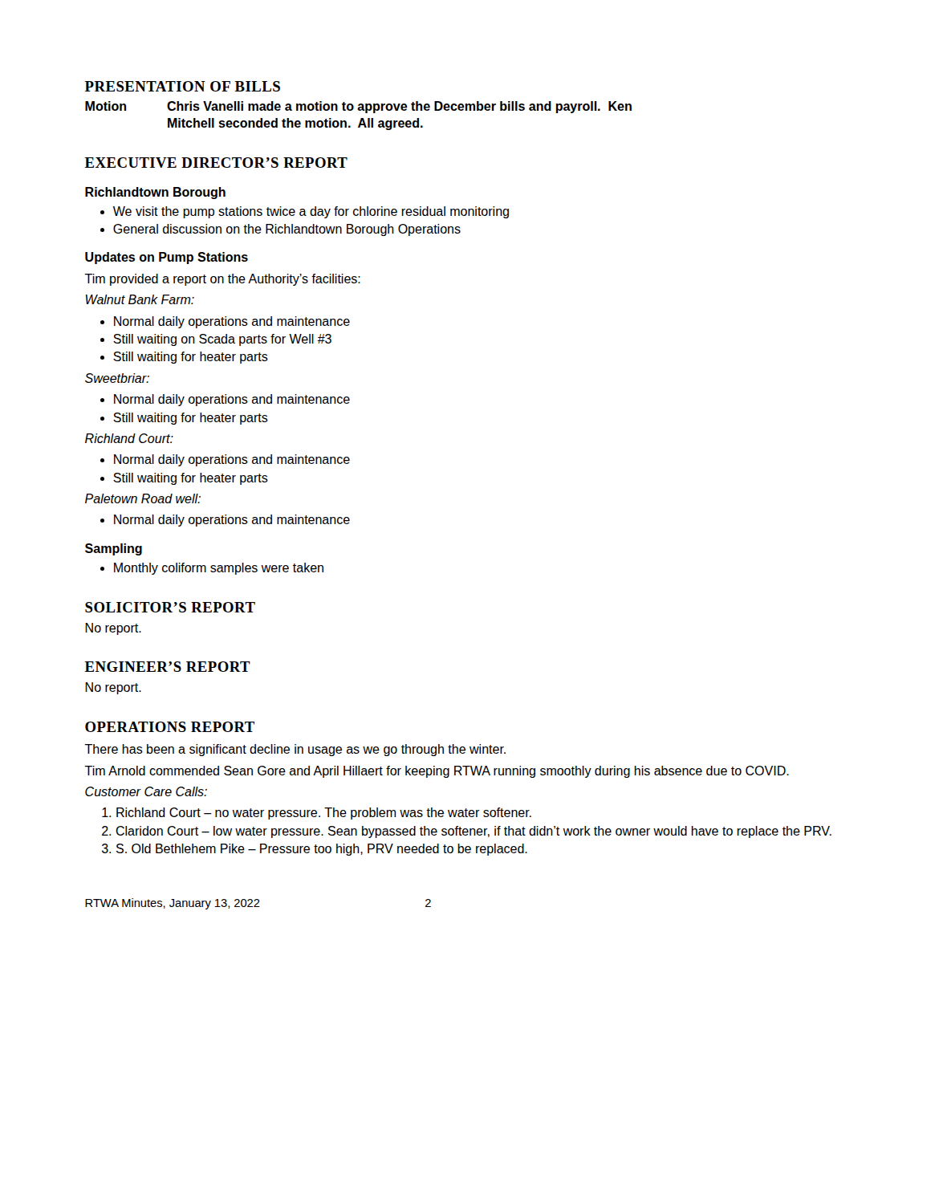Presentation of Bills
Motion
Chris Vanelli made a motion to approve the December bills and payroll. Ken Mitchell seconded the motion. All agreed.
Executive Director’s Report
Richlandtown Borough
We visit the pump stations twice a day for chlorine residual monitoring
General discussion on the Richlandtown Borough Operations
Updates on Pump Stations
Tim provided a report on the Authority’s facilities:
Walnut Bank Farm:
Normal daily operations and maintenance
Still waiting on Scada parts for Well #3
Still waiting for heater parts
Sweetbriar:
Normal daily operations and maintenance
Still waiting for heater parts
Richland Court:
Normal daily operations and maintenance
Still waiting for heater parts
Paletown Road well:
Normal daily operations and maintenance
Sampling
Monthly coliform samples were taken
Solicitor’s Report
No report.
Engineer’s Report
No report.
Operations Report
There has been a significant decline in usage as we go through the winter.
Tim Arnold commended Sean Gore and April Hillaert for keeping RTWA running smoothly during his absence due to COVID.
Customer Care Calls:
Richland Court – no water pressure. The problem was the water softener.
Claridon Court – low water pressure. Sean bypassed the softener, if that didn’t work the owner would have to replace the PRV.
S. Old Bethlehem Pike – Pressure too high, PRV needed to be replaced.
RTWA Minutes, January 13, 2022 2